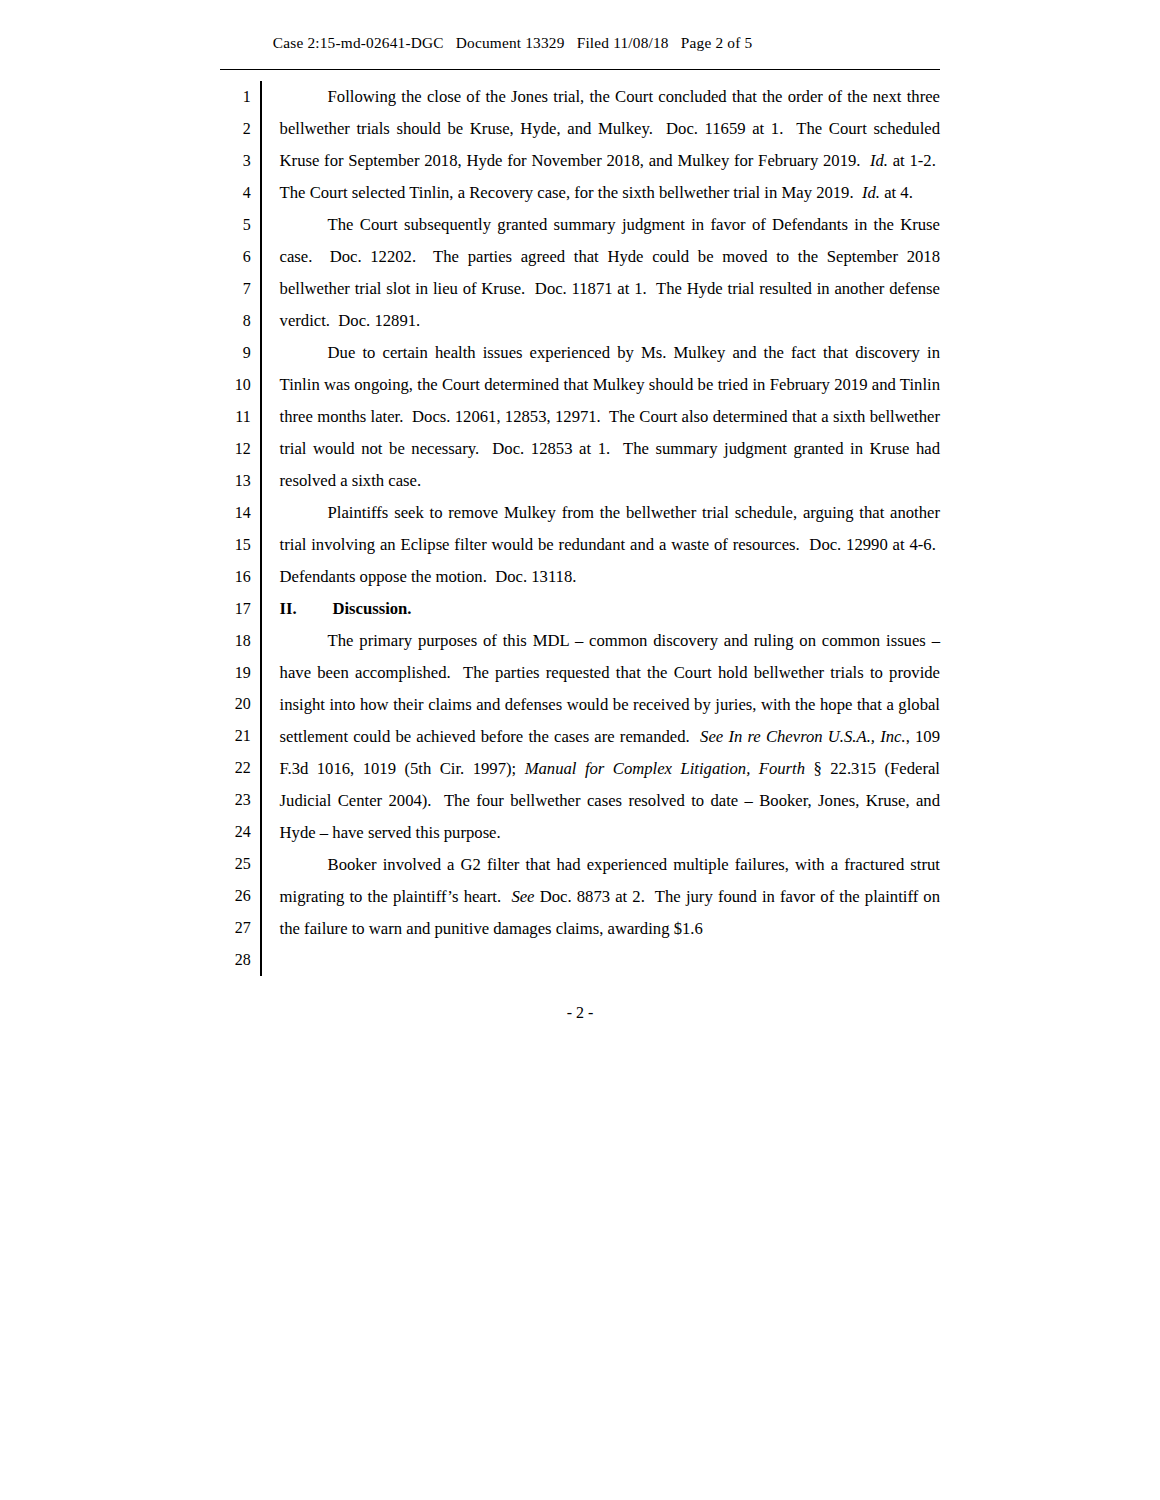Case 2:15-md-02641-DGC Document 13329 Filed 11/08/18 Page 2 of 5
1
2
3
4
5
6
7
8
9
10
11
12
13
14
15
16
17
18
19
20
21
22
23
24
25
26
27
28
Following the close of the Jones trial, the Court concluded that the order of the next three bellwether trials should be Kruse, Hyde, and Mulkey. Doc. 11659 at 1. The Court scheduled Kruse for September 2018, Hyde for November 2018, and Mulkey for February 2019. Id. at 1-2. The Court selected Tinlin, a Recovery case, for the sixth bellwether trial in May 2019. Id. at 4.
The Court subsequently granted summary judgment in favor of Defendants in the Kruse case. Doc. 12202. The parties agreed that Hyde could be moved to the September 2018 bellwether trial slot in lieu of Kruse. Doc. 11871 at 1. The Hyde trial resulted in another defense verdict. Doc. 12891.
Due to certain health issues experienced by Ms. Mulkey and the fact that discovery in Tinlin was ongoing, the Court determined that Mulkey should be tried in February 2019 and Tinlin three months later. Docs. 12061, 12853, 12971. The Court also determined that a sixth bellwether trial would not be necessary. Doc. 12853 at 1. The summary judgment granted in Kruse had resolved a sixth case.
Plaintiffs seek to remove Mulkey from the bellwether trial schedule, arguing that another trial involving an Eclipse filter would be redundant and a waste of resources. Doc. 12990 at 4-6. Defendants oppose the motion. Doc. 13118.
II.
Discussion.
The primary purposes of this MDL – common discovery and ruling on common issues – have been accomplished. The parties requested that the Court hold bellwether trials to provide insight into how their claims and defenses would be received by juries, with the hope that a global settlement could be achieved before the cases are remanded. See In re Chevron U.S.A., Inc., 109 F.3d 1016, 1019 (5th Cir. 1997); Manual for Complex Litigation, Fourth § 22.315 (Federal Judicial Center 2004). The four bellwether cases resolved to date – Booker, Jones, Kruse, and Hyde – have served this purpose.
Booker involved a G2 filter that had experienced multiple failures, with a fractured strut migrating to the plaintiff’s heart. See Doc. 8873 at 2. The jury found in favor of the plaintiff on the failure to warn and punitive damages claims, awarding $1.6
- 2 -